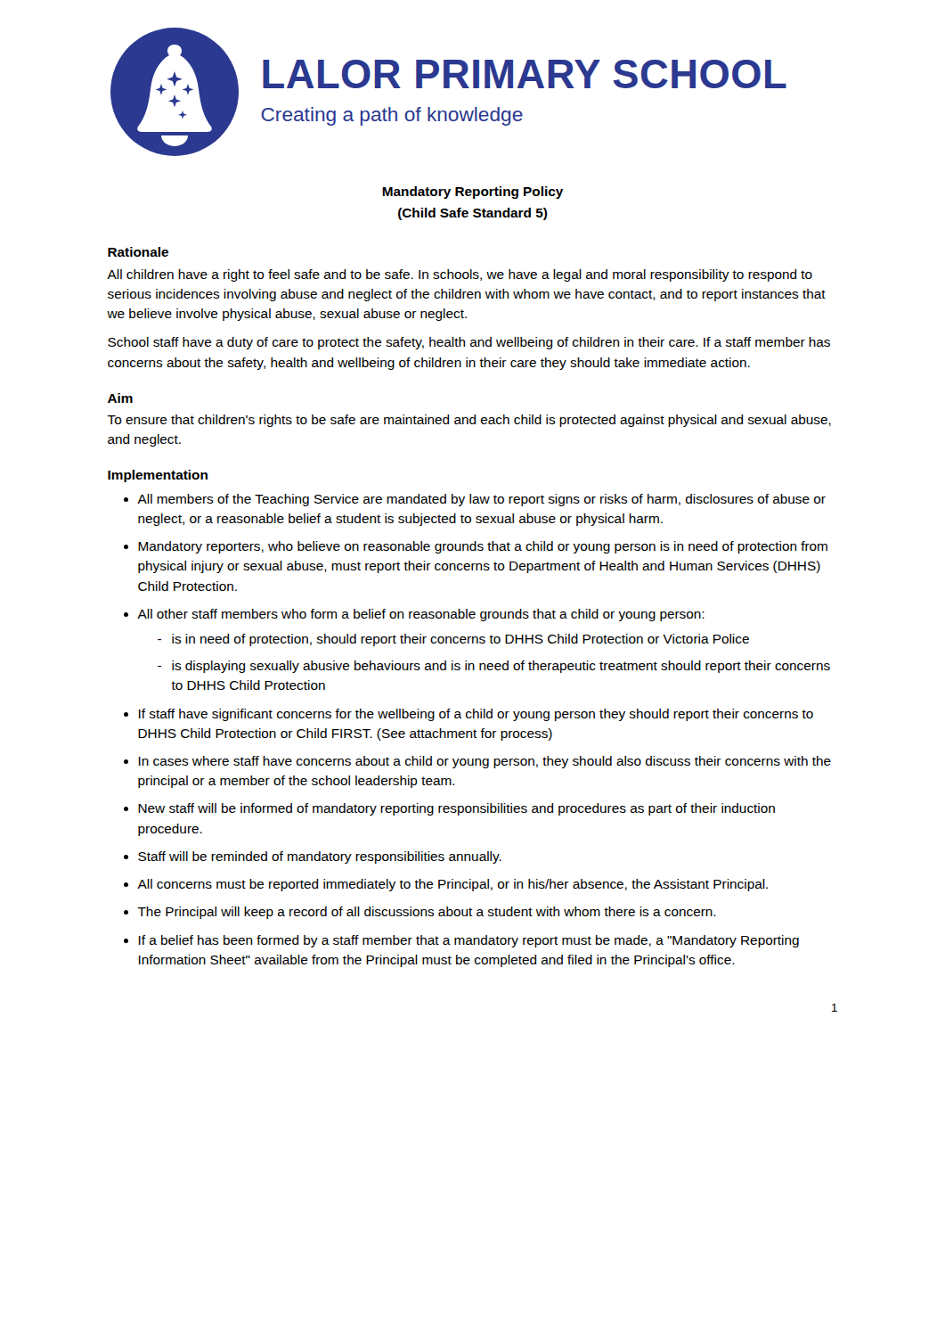LALOR PRIMARY SCHOOL
Creating a path of knowledge
Mandatory Reporting Policy
(Child Safe Standard 5)
Rationale
All children have a right to feel safe and to be safe. In schools, we have a legal and moral responsibility to respond to serious incidences involving abuse and neglect of the children with whom we have contact, and to report instances that we believe involve physical abuse, sexual abuse or neglect.
School staff have a duty of care to protect the safety, health and wellbeing of children in their care. If a staff member has concerns about the safety, health and wellbeing of children in their care they should take immediate action.
Aim
To ensure that children's rights to be safe are maintained and each child is protected against physical and sexual abuse, and neglect.
Implementation
All members of the Teaching Service are mandated by law to report signs or risks of harm, disclosures of abuse or neglect, or a reasonable belief a student is subjected to sexual abuse or physical harm.
Mandatory reporters, who believe on reasonable grounds that a child or young person is in need of protection from physical injury or sexual abuse, must report their concerns to Department of Health and Human Services (DHHS) Child Protection.
All other staff members who form a belief on reasonable grounds that a child or young person:
is in need of protection, should report their concerns to DHHS Child Protection or Victoria Police
is displaying sexually abusive behaviours and is in need of therapeutic treatment should report their concerns to DHHS Child Protection
If staff have significant concerns for the wellbeing of a child or young person they should report their concerns to DHHS Child Protection or Child FIRST. (See attachment for process)
In cases where staff have concerns about a child or young person, they should also discuss their concerns with the principal or a member of the school leadership team.
New staff will be informed of mandatory reporting responsibilities and procedures as part of their induction procedure.
Staff will be reminded of mandatory responsibilities annually.
All concerns must be reported immediately to the Principal, or in his/her absence, the Assistant Principal.
The Principal will keep a record of all discussions about a student with whom there is a concern.
If a belief has been formed by a staff member that a mandatory report must be made, a "Mandatory Reporting Information Sheet" available from the Principal must be completed and filed in the Principal's office.
1